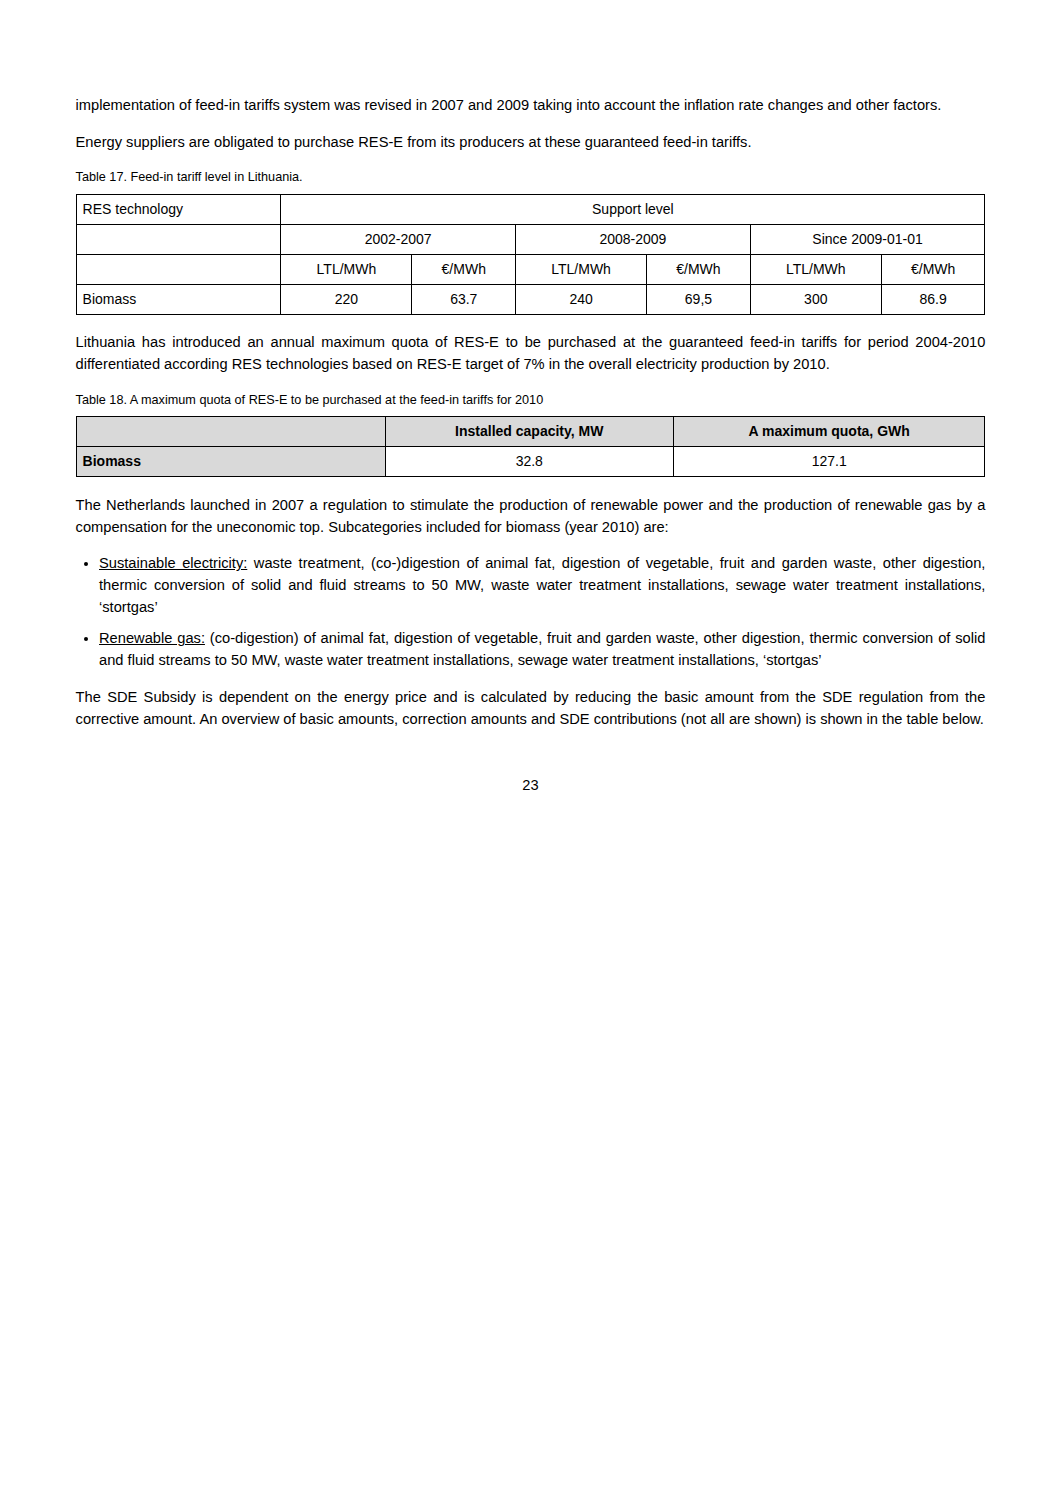implementation of feed-in tariffs system was revised in 2007 and 2009 taking into account the inflation rate changes and other factors.
Energy suppliers are obligated to purchase RES-E from its producers at these guaranteed feed-in tariffs.
Table 17. Feed-in tariff level in Lithuania.
| RES technology | Support level |
| | 2002-2007 | 2008-2009 | Since 2009-01-01 |
| | LTL/MWh | €/MWh | LTL/MWh | €/MWh | LTL/MWh | €/MWh |
| Biomass | 220 | 63.7 | 240 | 69,5 | 300 | 86.9 |
Lithuania has introduced an annual maximum quota of RES-E to be purchased at the guaranteed feed-in tariffs for period 2004-2010 differentiated according RES technologies based on RES-E target of 7% in the overall electricity production by 2010.
Table 18. A maximum quota of RES-E to be purchased at the feed-in tariffs for 2010
| | Installed capacity, MW | A maximum quota, GWh |
| --- | --- | --- |
| Biomass | 32.8 | 127.1 |
The Netherlands launched in 2007 a regulation to stimulate the production of renewable power and the production of renewable gas by a compensation for the uneconomic top. Subcategories included for biomass (year 2010) are:
Sustainable electricity: waste treatment, (co-)digestion of animal fat, digestion of vegetable, fruit and garden waste, other digestion, thermic conversion of solid and fluid streams to 50 MW, waste water treatment installations, sewage water treatment installations, ‘stortgas’
Renewable gas: (co-digestion) of animal fat, digestion of vegetable, fruit and garden waste, other digestion, thermic conversion of solid and fluid streams to 50 MW, waste water treatment installations, sewage water treatment installations, ‘stortgas’
The SDE Subsidy is dependent on the energy price and is calculated by reducing the basic amount from the SDE regulation from the corrective amount. An overview of basic amounts, correction amounts and SDE contributions (not all are shown) is shown in the table below.
23